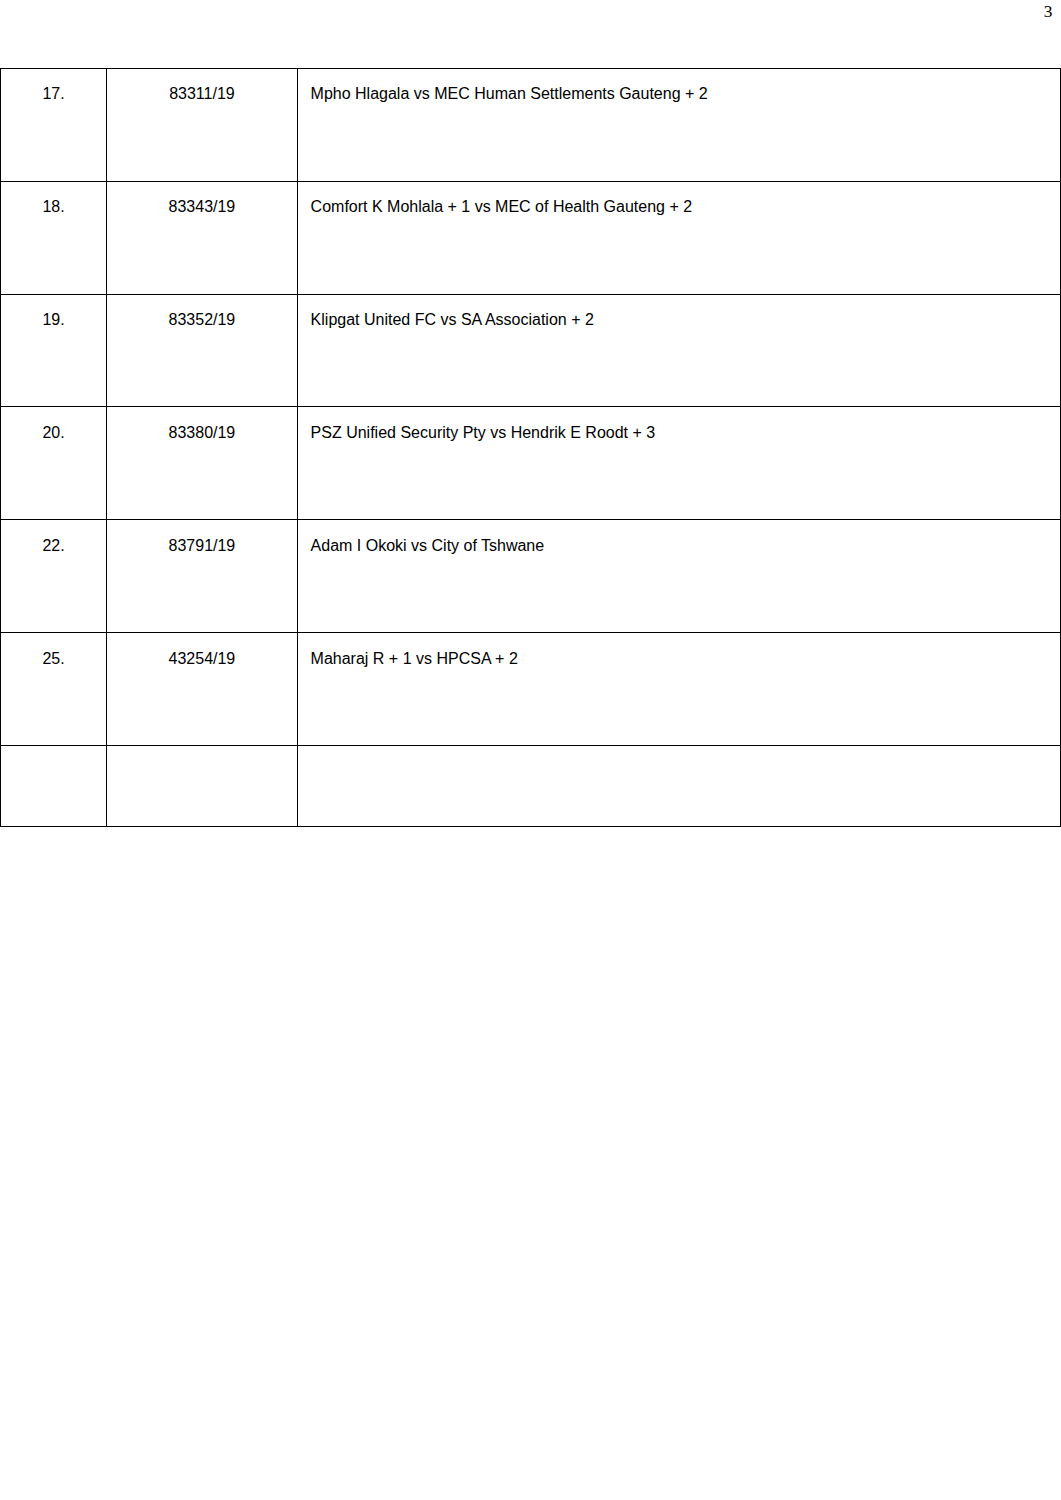3
| 17. | 83311/19 | Mpho Hlagala vs MEC Human Settlements Gauteng + 2 |
| 18. | 83343/19 | Comfort K Mohlala + 1 vs MEC of Health Gauteng + 2 |
| 19. | 83352/19 | Klipgat United FC vs SA Association + 2 |
| 20. | 83380/19 | PSZ Unified Security Pty vs Hendrik E Roodt + 3 |
| 22. | 83791/19 | Adam I Okoki vs City of Tshwane |
| 25. | 43254/19 | Maharaj R + 1 vs HPCSA + 2 |